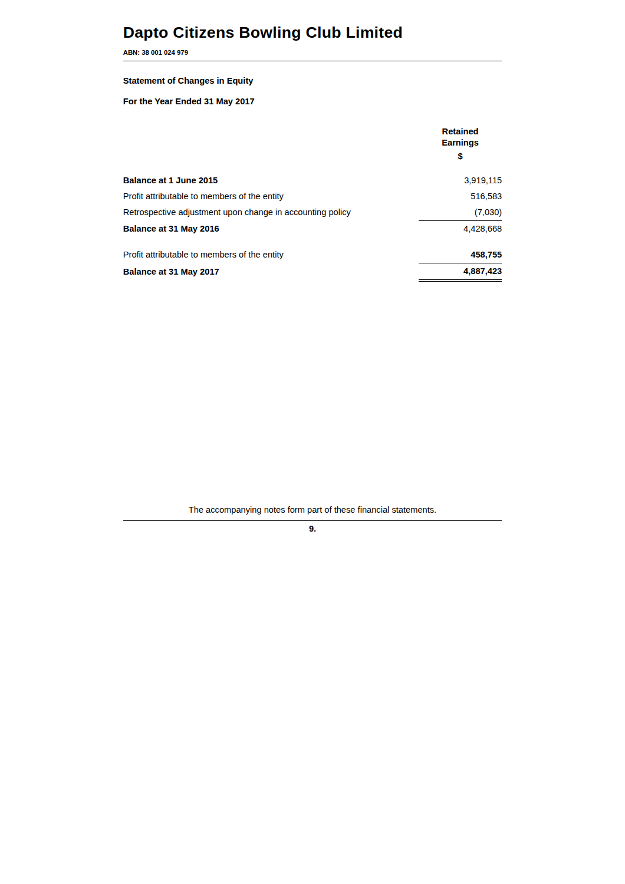Dapto Citizens Bowling Club Limited
ABN: 38 001 024 979
Statement of Changes in Equity
For the Year Ended 31 May 2017
| | Retained Earnings |
| --- | --- |
| | $ |
| Balance at 1 June 2015 | 3,919,115 |
| Profit attributable to members of the entity | 516,583 |
| Retrospective adjustment upon change in accounting policy | (7,030) |
| Balance at 31 May 2016 | 4,428,668 |
| Profit attributable to members of the entity | 458,755 |
| Balance at 31 May 2017 | 4,887,423 |
The accompanying notes form part of these financial statements.
9.